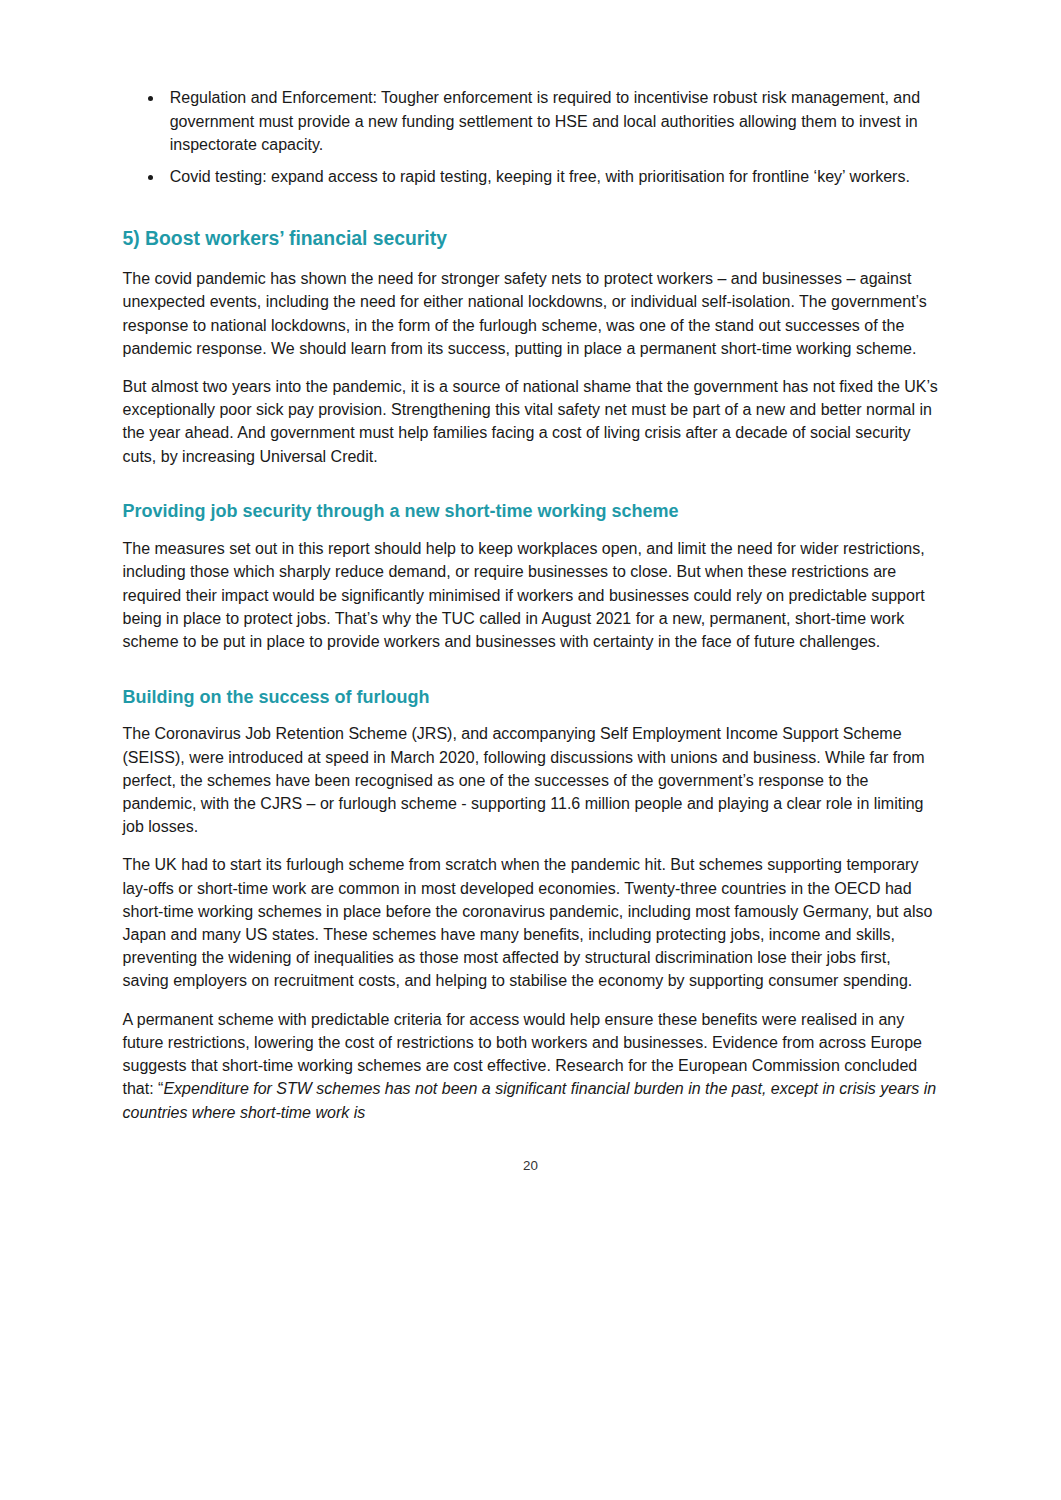Regulation and Enforcement: Tougher enforcement is required to incentivise robust risk management, and government must provide a new funding settlement to HSE and local authorities allowing them to invest in inspectorate capacity.
Covid testing: expand access to rapid testing, keeping it free, with prioritisation for frontline ‘key’ workers.
5) Boost workers’ financial security
The covid pandemic has shown the need for stronger safety nets to protect workers – and businesses – against unexpected events, including the need for either national lockdowns, or individual self-isolation. The government’s response to national lockdowns, in the form of the furlough scheme, was one of the stand out successes of the pandemic response. We should learn from its success, putting in place a permanent short-time working scheme.
But almost two years into the pandemic, it is a source of national shame that the government has not fixed the UK’s exceptionally poor sick pay provision. Strengthening this vital safety net must be part of a new and better normal in the year ahead. And government must help families facing a cost of living crisis after a decade of social security cuts, by increasing Universal Credit.
Providing job security through a new short-time working scheme
The measures set out in this report should help to keep workplaces open, and limit the need for wider restrictions, including those which sharply reduce demand, or require businesses to close. But when these restrictions are required their impact would be significantly minimised if workers and businesses could rely on predictable support being in place to protect jobs. That’s why the TUC called in August 2021 for a new, permanent, short-time work scheme to be put in place to provide workers and businesses with certainty in the face of future challenges.
Building on the success of furlough
The Coronavirus Job Retention Scheme (JRS), and accompanying Self Employment Income Support Scheme (SEISS), were introduced at speed in March 2020, following discussions with unions and business. While far from perfect, the schemes have been recognised as one of the successes of the government’s response to the pandemic, with the CJRS – or furlough scheme - supporting 11.6 million people and playing a clear role in limiting job losses.
The UK had to start its furlough scheme from scratch when the pandemic hit. But schemes supporting temporary lay-offs or short-time work are common in most developed economies. Twenty-three countries in the OECD had short-time working schemes in place before the coronavirus pandemic, including most famously Germany, but also Japan and many US states. These schemes have many benefits, including protecting jobs, income and skills, preventing the widening of inequalities as those most affected by structural discrimination lose their jobs first, saving employers on recruitment costs, and helping to stabilise the economy by supporting consumer spending.
A permanent scheme with predictable criteria for access would help ensure these benefits were realised in any future restrictions, lowering the cost of restrictions to both workers and businesses. Evidence from across Europe suggests that short-time working schemes are cost effective. Research for the European Commission concluded that: “Expenditure for STW schemes has not been a significant financial burden in the past, except in crisis years in countries where short-time work is
20